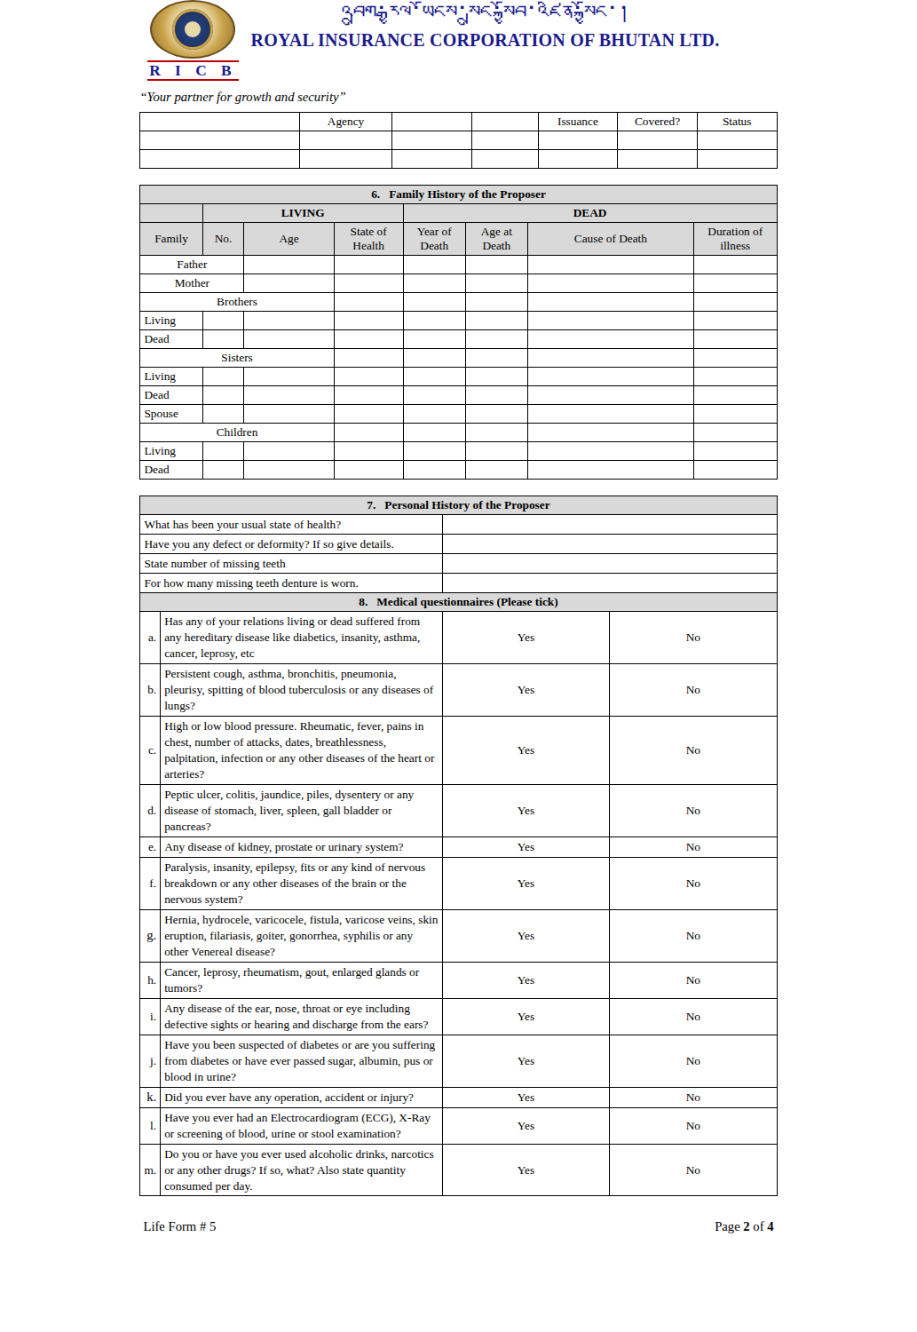R I C B
འབྲུག་རྒྱལ་ཡོངས་སྲུང་སྐྱོབ་འཛིན་སྐྱོང་།
ROYAL INSURANCE CORPORATION OF BHUTAN LTD.
“Your partner for growth and security”
| | Agency | | | Issuance | Covered? | Status |
| 6. Family History of the Proposer |
| | LIVING | DEAD |
| Family | No. | Age | State of Health | Year of Death | Age at Death | Cause of Death | Duration of illness |
| Father | | | | | | |
| Mother | | | | | | |
| Brothers | | | | | |
| Living | | | | | | | |
| Dead | | | | | | | |
| Sisters | | | | | |
| Living | | | | | | | |
| Dead | | | | | | | |
| Spouse | | | | | | | |
| Children | | | | | |
| Living | | | | | | | |
| Dead | | | | | | | |
| 7. Personal History of the Proposer |
| What has been your usual state of health? | |
| Have you any defect or deformity? If so give details. | |
| State number of missing teeth | |
| For how many missing teeth denture is worn. | |
| 8. Medical questionnaires (Please tick) |
| a. | Has any of your relations living or dead suffered from any hereditary disease like diabetics, insanity, asthma, cancer, leprosy, etc | Yes | No |
| b. | Persistent cough, asthma, bronchitis, pneumonia, pleurisy, spitting of blood tuberculosis or any diseases of lungs? | Yes | No |
| c. | High or low blood pressure. Rheumatic, fever, pains in chest, number of attacks, dates, breathlessness, palpitation, infection or any other diseases of the heart or arteries? | Yes | No |
| d. | Peptic ulcer, colitis, jaundice, piles, dysentery or any disease of stomach, liver, spleen, gall bladder or pancreas? | Yes | No |
| e. | Any disease of kidney, prostate or urinary system? | Yes | No |
| f. | Paralysis, insanity, epilepsy, fits or any kind of nervous breakdown or any other diseases of the brain or the nervous system? | Yes | No |
| g. | Hernia, hydrocele, varicocele, fistula, varicose veins, skin eruption, filariasis, goiter, gonorrhea, syphilis or any other Venereal disease? | Yes | No |
| h. | Cancer, leprosy, rheumatism, gout, enlarged glands or tumors? | Yes | No |
| i. | Any disease of the ear, nose, throat or eye including defective sights or hearing and discharge from the ears? | Yes | No |
| j. | Have you been suspected of diabetes or are you suffering from diabetes or have ever passed sugar, albumin, pus or blood in urine? | Yes | No |
| k. | Did you ever have any operation, accident or injury? | Yes | No |
| l. | Have you ever had an Electrocardiogram (ECG), X-Ray or screening of blood, urine or stool examination? | Yes | No |
| m. | Do you or have you ever used alcoholic drinks, narcotics or any other drugs? If so, what? Also state quantity consumed per day. | Yes | No |
Life Form # 5
Page 2 of 4